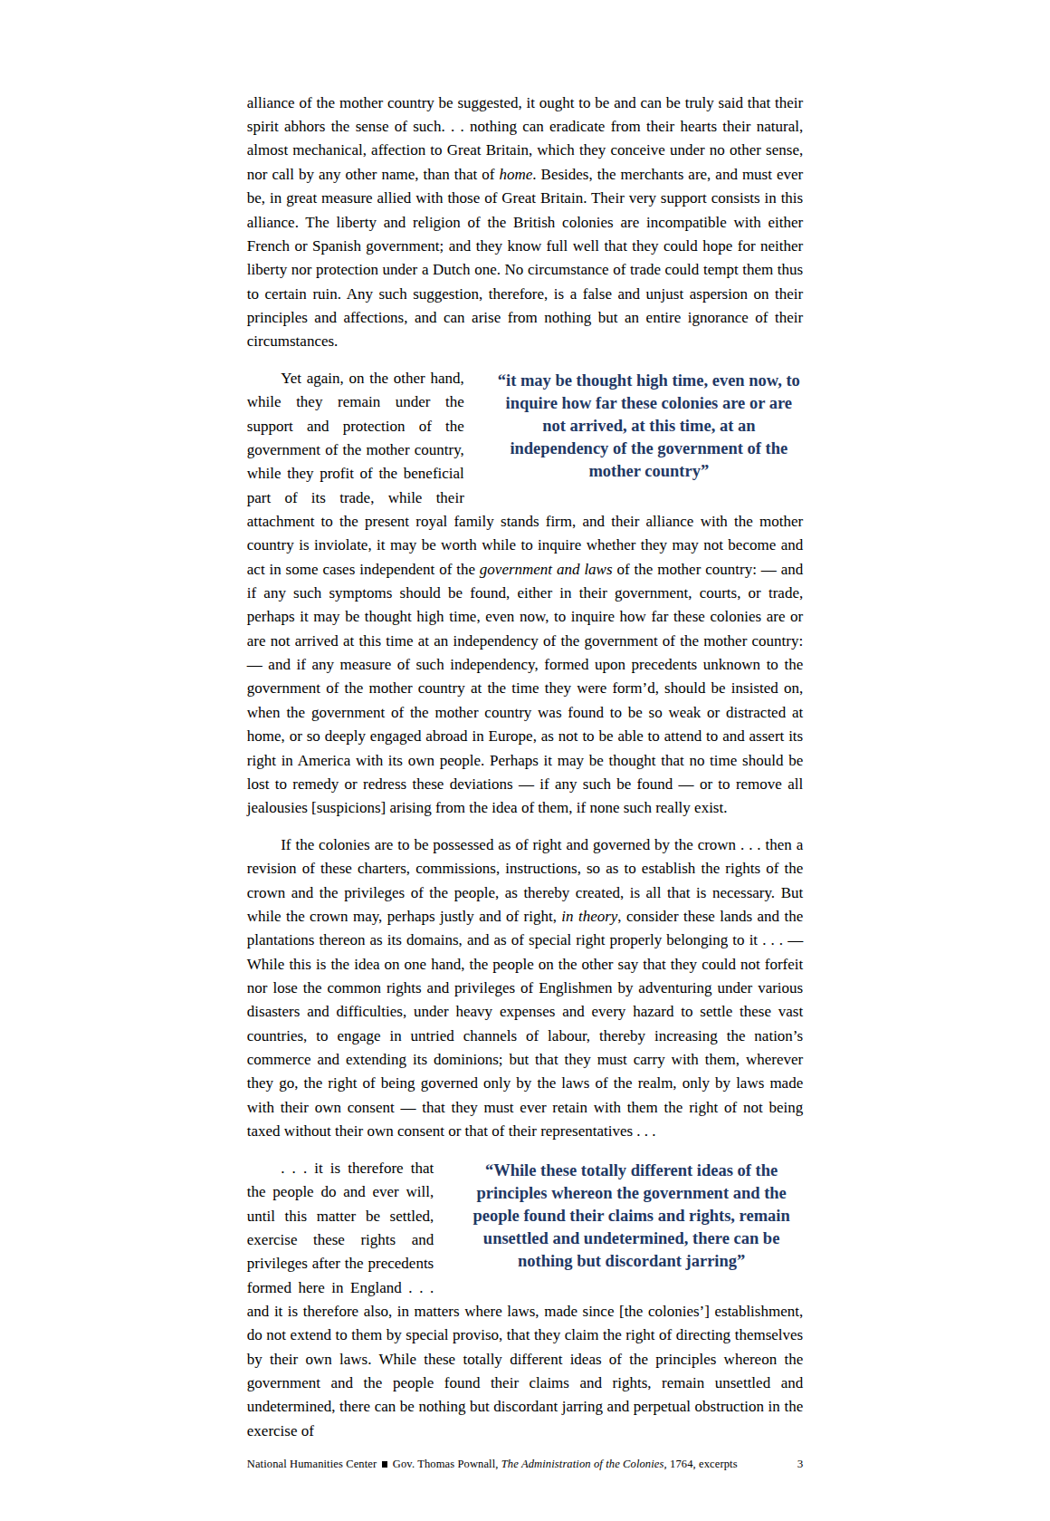alliance of the mother country be suggested, it ought to be and can be truly said that their spirit abhors the sense of such. . . nothing can eradicate from their hearts their natural, almost mechanical, affection to Great Britain, which they conceive under no other sense, nor call by any other name, than that of home. Besides, the merchants are, and must ever be, in great measure allied with those of Great Britain. Their very support consists in this alliance. The liberty and religion of the British colonies are incompatible with either French or Spanish government; and they know full well that they could hope for neither liberty nor protection under a Dutch one. No circumstance of trade could tempt them thus to certain ruin. Any such suggestion, therefore, is a false and unjust aspersion on their principles and affections, and can arise from nothing but an entire ignorance of their circumstances.
“it may be thought high time, even now, to inquire how far these colonies are or are not arrived, at this time, at an independency of the government of the mother country”
Yet again, on the other hand, while they remain under the support and protection of the government of the mother country, while they profit of the beneficial part of its trade, while their attachment to the present royal family stands firm, and their alliance with the mother country is inviolate, it may be worth while to inquire whether they may not become and act in some cases independent of the government and laws of the mother country: — and if any such symptoms should be found, either in their government, courts, or trade, perhaps it may be thought high time, even now, to inquire how far these colonies are or are not arrived at this time at an independency of the government of the mother country: — and if any measure of such independency, formed upon precedents unknown to the government of the mother country at the time they were form’d, should be insisted on, when the government of the mother country was found to be so weak or distracted at home, or so deeply engaged abroad in Europe, as not to be able to attend to and assert its right in America with its own people. Perhaps it may be thought that no time should be lost to remedy or redress these deviations — if any such be found — or to remove all jealousies [suspicions] arising from the idea of them, if none such really exist.
If the colonies are to be possessed as of right and governed by the crown . . . then a revision of these charters, commissions, instructions, so as to establish the rights of the crown and the privileges of the people, as thereby created, is all that is necessary. But while the crown may, perhaps justly and of right, in theory, consider these lands and the plantations thereon as its domains, and as of special right properly belonging to it . . . — While this is the idea on one hand, the people on the other say that they could not forfeit nor lose the common rights and privileges of Englishmen by adventuring under various disasters and difficulties, under heavy expenses and every hazard to settle these vast countries, to engage in untried channels of labour, thereby increasing the nation’s commerce and extending its dominions; but that they must carry with them, wherever they go, the right of being governed only by the laws of the realm, only by laws made with their own consent — that they must ever retain with them the right of not being taxed without their own consent or that of their representatives . . .
“While these totally different ideas of the principles whereon the government and the people found their claims and rights, remain unsettled and undetermined, there can be nothing but discordant jarring”
. . . it is therefore that the people do and ever will, until this matter be settled, exercise these rights and privileges after the precedents formed here in England . . . and it is therefore also, in matters where laws, made since [the colonies’] establishment, do not extend to them by special proviso, that they claim the right of directing themselves by their own laws. While these totally different ideas of the principles whereon the government and the people found their claims and rights, remain unsettled and undetermined, there can be nothing but discordant jarring and perpetual obstruction in the exercise of
National Humanities Center Gov. Thomas Pownall, The Administration of the Colonies, 1764, excerpts
3